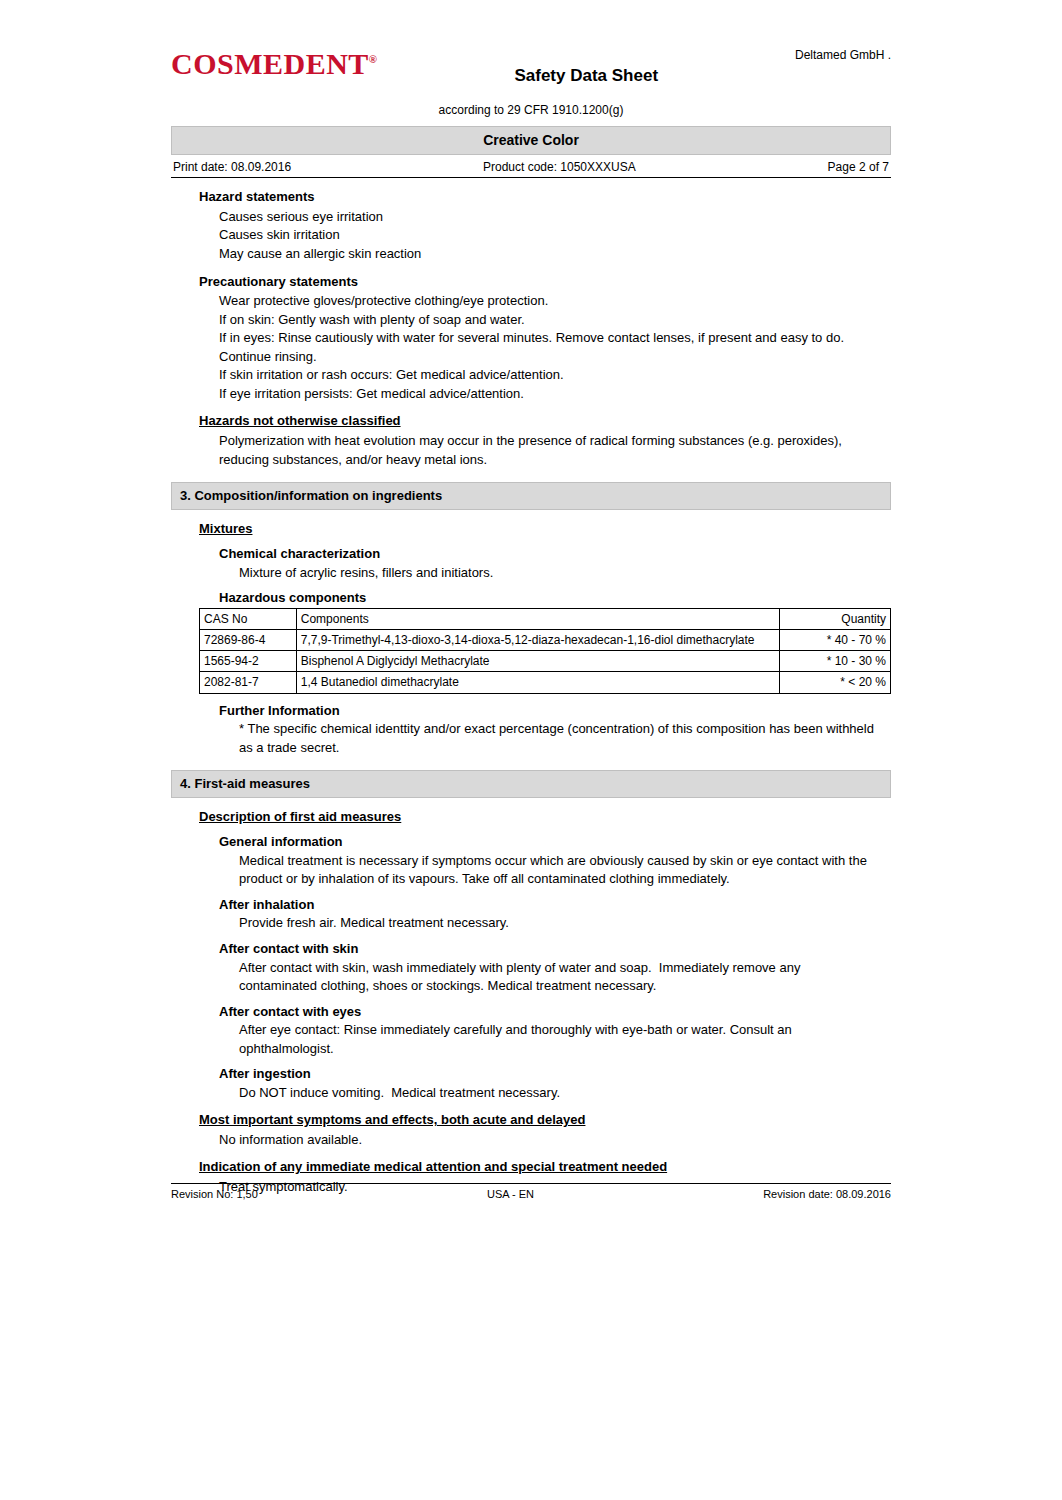COSMEDENT®
Safety Data Sheet
Deltamed GmbH .
according to 29 CFR 1910.1200(g)
Creative Color
Print date: 08.09.2016
Product code: 1050XXXUSA
Page 2 of 7
Hazard statements
Causes serious eye irritation
Causes skin irritation
May cause an allergic skin reaction
Precautionary statements
Wear protective gloves/protective clothing/eye protection.
If on skin: Gently wash with plenty of soap and water.
If in eyes: Rinse cautiously with water for several minutes. Remove contact lenses, if present and easy to do.
Continue rinsing.
If skin irritation or rash occurs: Get medical advice/attention.
If eye irritation persists: Get medical advice/attention.
Hazards not otherwise classified
Polymerization with heat evolution may occur in the presence of radical forming substances (e.g. peroxides),
reducing substances, and/or heavy metal ions.
3. Composition/information on ingredients
Mixtures
Chemical characterization
Mixture of acrylic resins, fillers and initiators.
Hazardous components
| CAS No | Components | Quantity |
| --- | --- | --- |
| 72869-86-4 | 7,7,9-Trimethyl-4,13-dioxo-3,14-dioxa-5,12-diaza-hexadecan-1,16-diol dimethacrylate | * 40 - 70 % |
| 1565-94-2 | Bisphenol A Diglycidyl Methacrylate | * 10 - 30 % |
| 2082-81-7 | 1,4 Butanediol dimethacrylate | * < 20 % |
Further Information
* The specific chemical identtity and/or exact percentage (concentration) of this composition has been withheld
as a trade secret.
4. First-aid measures
Description of first aid measures
General information
Medical treatment is necessary if symptoms occur which are obviously caused by skin or eye contact with the
product or by inhalation of its vapours. Take off all contaminated clothing immediately.
After inhalation
Provide fresh air. Medical treatment necessary.
After contact with skin
After contact with skin, wash immediately with plenty of water and soap. Immediately remove any
contaminated clothing, shoes or stockings. Medical treatment necessary.
After contact with eyes
After eye contact: Rinse immediately carefully and thoroughly with eye-bath or water. Consult an
ophthalmologist.
After ingestion
Do NOT induce vomiting. Medical treatment necessary.
Most important symptoms and effects, both acute and delayed
No information available.
Indication of any immediate medical attention and special treatment needed
Treat symptomatically.
Revision No: 1,50
USA - EN
Revision date: 08.09.2016